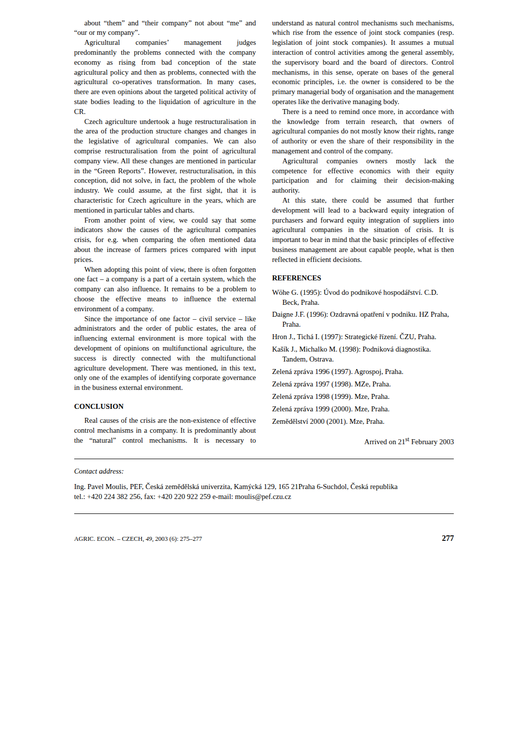about “them” and “their company” not about “me” and “our or my company”.
Agricultural companies’ management judges predominantly the problems connected with the company economy as rising from bad conception of the state agricultural policy and then as problems, connected with the agricultural co-operatives transformation. In many cases, there are even opinions about the targeted political activity of state bodies leading to the liquidation of agriculture in the CR.
Czech agriculture undertook a huge restructuralisation in the area of the production structure changes and changes in the legislative of agricultural companies. We can also comprise restructuralisation from the point of agricultural company view. All these changes are mentioned in particular in the “Green Reports”. However, restructuralisation, in this conception, did not solve, in fact, the problem of the whole industry. We could assume, at the first sight, that it is characteristic for Czech agriculture in the years, which are mentioned in particular tables and charts.
From another point of view, we could say that some indicators show the causes of the agricultural companies crisis, for e.g. when comparing the often mentioned data about the increase of farmers prices compared with input prices.
When adopting this point of view, there is often forgotten one fact – a company is a part of a certain system, which the company can also influence. It remains to be a problem to choose the effective means to influence the external environment of a company.
Since the importance of one factor – civil service – like administrators and the order of public estates, the area of influencing external environment is more topical with the development of opinions on multifunctional agriculture, the success is directly connected with the multifunctional agriculture development. There was mentioned, in this text, only one of the examples of identifying corporate governance in the business external environment.
Conclusion
Real causes of the crisis are the non-existence of effective control mechanisms in a company. It is predominantly about the “natural” control mechanisms. It is necessary to understand as natural control mechanisms such mechanisms, which rise from the essence of joint stock companies (resp. legislation of joint stock companies). It assumes a mutual interaction of control activities among the general assembly, the supervisory board and the board of directors. Control mechanisms, in this sense, operate on bases of the general economic principles, i.e. the owner is considered to be the primary managerial body of organisation and the management operates like the derivative managing body.
There is a need to remind once more, in accordance with the knowledge from terrain research, that owners of agricultural companies do not mostly know their rights, range of authority or even the share of their responsibility in the management and control of the company.
Agricultural companies owners mostly lack the competence for effective economics with their equity participation and for claiming their decision-making authority.
At this state, there could be assumed that further development will lead to a backward equity integration of purchasers and forward equity integration of suppliers into agricultural companies in the situation of crisis. It is important to bear in mind that the basic principles of effective business management are about capable people, what is then reflected in efficient decisions.
References
Wöhe G. (1995): Úvod do podnikové hospodářství. C.D. Beck, Praha.
Daigne J.F. (1996): Ozdravná opatření v podniku. HZ Praha, Praha.
Hron J., Tichá I. (1997): Strategické řízení. ČZU, Praha.
Kašík J., Michalko M. (1998): Podniková diagnostika. Tandem, Ostrava.
Zelená zpráva 1996 (1997). Agrospoj, Praha.
Zelená zpráva 1997 (1998). MZe, Praha.
Zelená zpráva 1998 (1999). Mze, Praha.
Zelená zpráva 1999 (2000). Mze, Praha.
Zemědělství 2000 (2001). Mze, Praha.
Arrived on 21st February 2003
Contact address:
Ing. Pavel Moulis, PEF, Česká zemědělská univerzita, Kamýcká 129, 165 21Praha 6-Suchdol, Česká republika
tel.: +420 224 382 256, fax: +420 220 922 259 e-mail: moulis@pef.czu.cz
AGRIC. ECON. – CZECH, 49, 2003 (6): 275–277 277